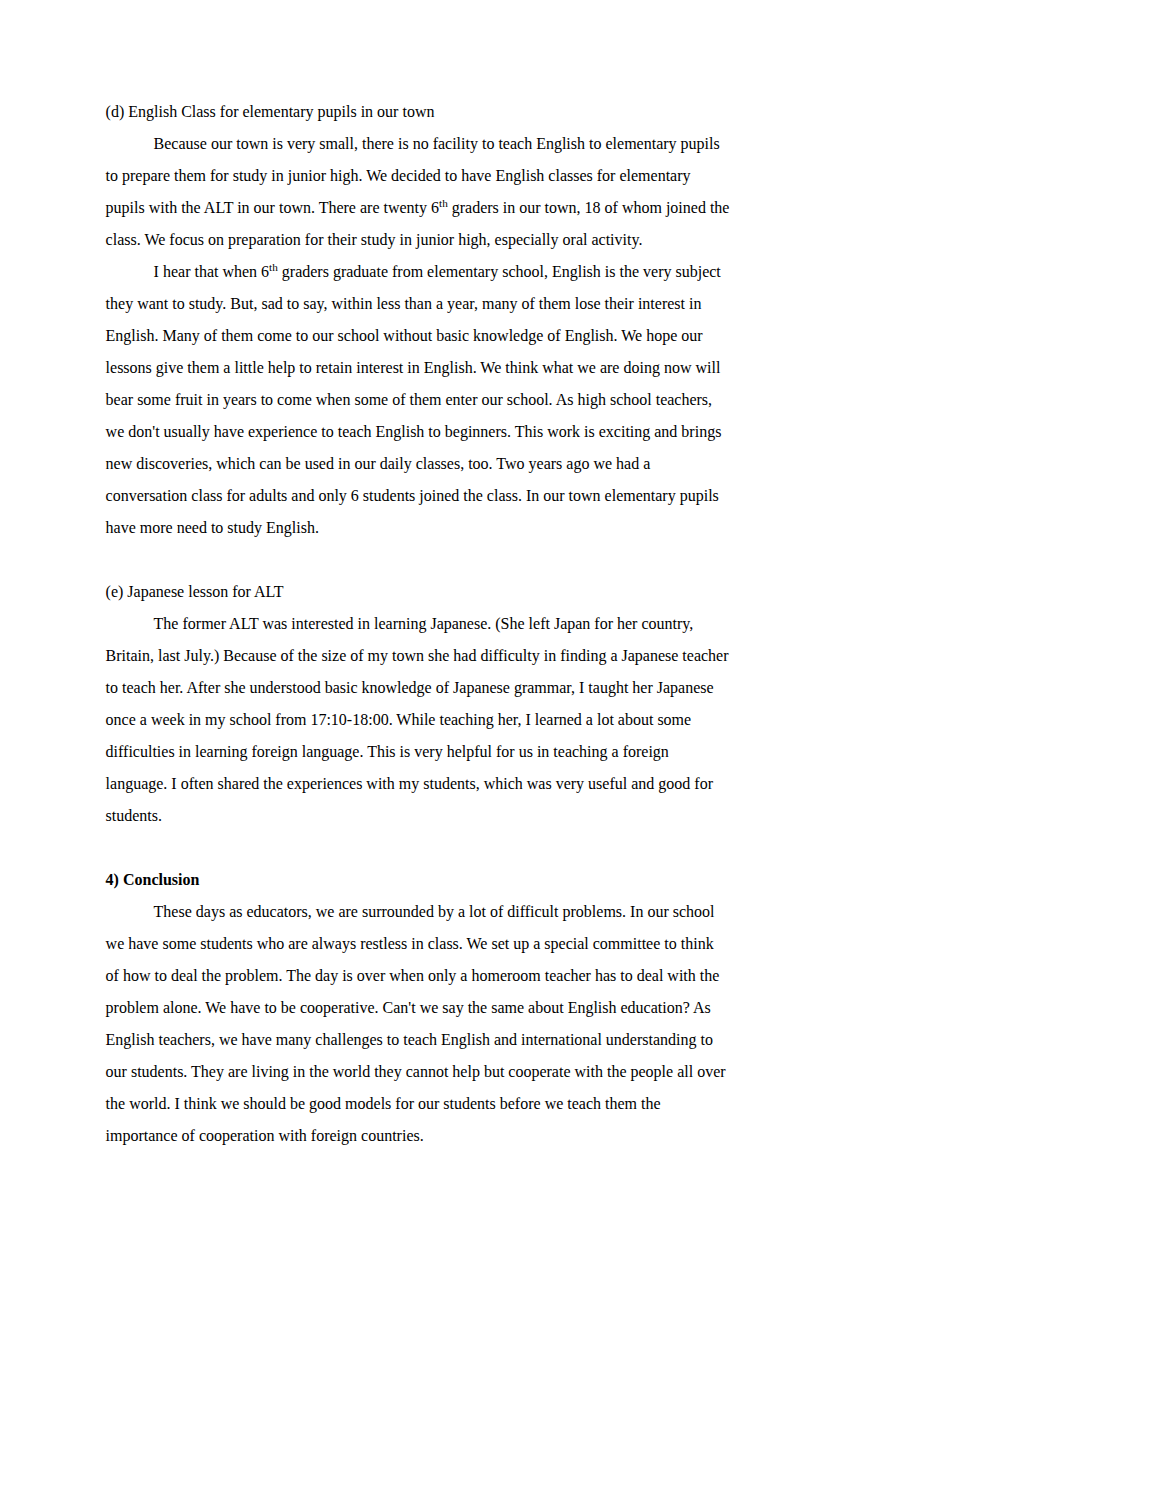(d) English Class for elementary pupils in our town
Because our town is very small, there is no facility to teach English to elementary pupils to prepare them for study in junior high. We decided to have English classes for elementary pupils with the ALT in our town. There are twenty 6th graders in our town, 18 of whom joined the class. We focus on preparation for their study in junior high, especially oral activity.
I hear that when 6th graders graduate from elementary school, English is the very subject they want to study. But, sad to say, within less than a year, many of them lose their interest in English. Many of them come to our school without basic knowledge of English. We hope our lessons give them a little help to retain interest in English. We think what we are doing now will bear some fruit in years to come when some of them enter our school. As high school teachers, we don't usually have experience to teach English to beginners. This work is exciting and brings new discoveries, which can be used in our daily classes, too. Two years ago we had a conversation class for adults and only 6 students joined the class. In our town elementary pupils have more need to study English.
(e) Japanese lesson for ALT
The former ALT was interested in learning Japanese. (She left Japan for her country, Britain, last July.) Because of the size of my town she had difficulty in finding a Japanese teacher to teach her. After she understood basic knowledge of Japanese grammar, I taught her Japanese once a week in my school from 17:10-18:00. While teaching her, I learned a lot about some difficulties in learning foreign language. This is very helpful for us in teaching a foreign language. I often shared the experiences with my students, which was very useful and good for students.
4) Conclusion
These days as educators, we are surrounded by a lot of difficult problems. In our school we have some students who are always restless in class. We set up a special committee to think of how to deal the problem. The day is over when only a homeroom teacher has to deal with the problem alone. We have to be cooperative. Can't we say the same about English education? As English teachers, we have many challenges to teach English and international understanding to our students. They are living in the world they cannot help but cooperate with the people all over the world. I think we should be good models for our students before we teach them the importance of cooperation with foreign countries.